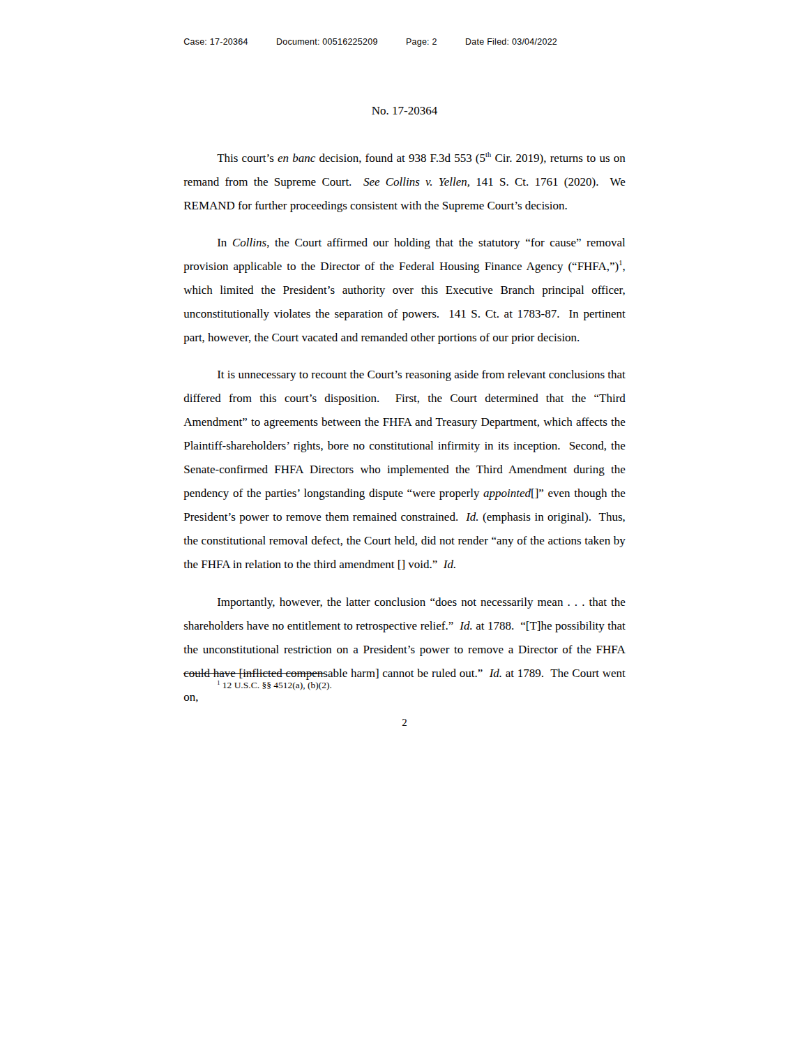Case: 17-20364 Document: 00516225209 Page: 2 Date Filed: 03/04/2022
No. 17-20364
This court’s en banc decision, found at 938 F.3d 553 (5th Cir. 2019), returns to us on remand from the Supreme Court. See Collins v. Yellen, 141 S. Ct. 1761 (2020). We REMAND for further proceedings consistent with the Supreme Court’s decision.
In Collins, the Court affirmed our holding that the statutory “for cause” removal provision applicable to the Director of the Federal Housing Finance Agency (“FHFA,”)1, which limited the President’s authority over this Executive Branch principal officer, unconstitutionally violates the separation of powers. 141 S. Ct. at 1783-87. In pertinent part, however, the Court vacated and remanded other portions of our prior decision.
It is unnecessary to recount the Court’s reasoning aside from relevant conclusions that differed from this court’s disposition. First, the Court determined that the “Third Amendment” to agreements between the FHFA and Treasury Department, which affects the Plaintiff-shareholders’ rights, bore no constitutional infirmity in its inception. Second, the Senate-confirmed FHFA Directors who implemented the Third Amendment during the pendency of the parties’ longstanding dispute “were properly appointed[]” even though the President’s power to remove them remained constrained. Id. (emphasis in original). Thus, the constitutional removal defect, the Court held, did not render “any of the actions taken by the FHFA in relation to the third amendment [] void.” Id.
Importantly, however, the latter conclusion “does not necessarily mean . . . that the shareholders have no entitlement to retrospective relief.” Id. at 1788. “[T]he possibility that the unconstitutional restriction on a President’s power to remove a Director of the FHFA could have [inflicted compensable harm] cannot be ruled out.” Id. at 1789. The Court went on,
1 12 U.S.C. §§ 4512(a), (b)(2).
2